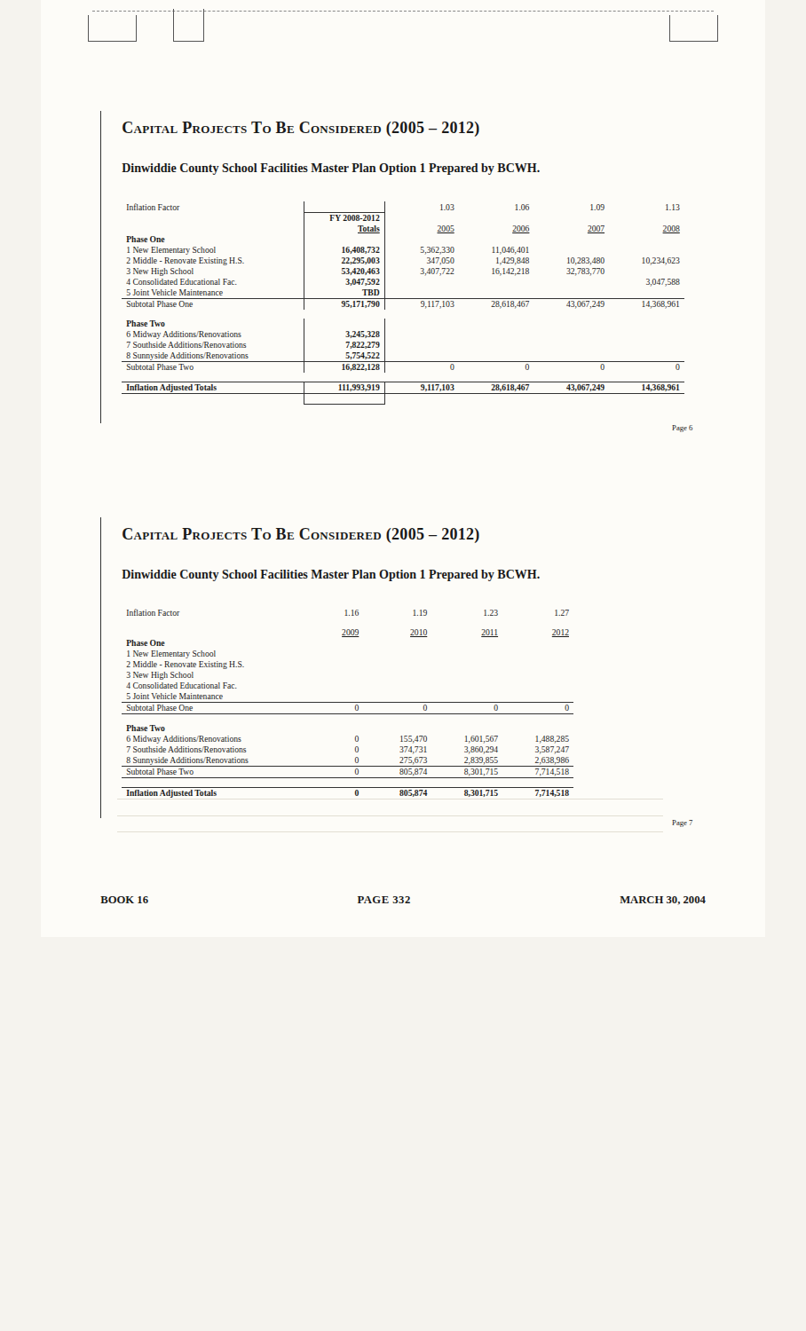Capital Projects To Be Considered (2005 – 2012)
Dinwiddie County School Facilities Master Plan Option 1 Prepared by BCWH.
| Inflation Factor | | 1.03 | 1.06 | 1.09 | 1.13 |
| | FY 2008-2012 | | | | |
| | Totals | 2005 | 2006 | 2007 | 2008 |
| Phase One | | | | | |
| 1 New Elementary School | 16,408,732 | 5,362,330 | 11,046,401 | | |
| 2 Middle - Renovate Existing H.S. | 22,295,003 | 347,050 | 1,429,848 | 10,283,480 | 10,234,623 |
| 3 New High School | 53,420,463 | 3,407,722 | 16,142,218 | 32,783,770 | |
| 4 Consolidated Educational Fac. | 3,047,592 | | | | 3,047,588 |
| 5 Joint Vehicle Maintenance | TBD | | | | |
| Subtotal Phase One | 95,171,790 | 9,117,103 | 28,618,467 | 43,067,249 | 14,368,961 |
| Phase Two | | | | | |
| 6 Midway Additions/Renovations | 3,245,328 | | | | |
| 7 Southside Additions/Renovations | 7,822,279 | | | | |
| 8 Sunnyside Additions/Renovations | 5,754,522 | | | | |
| Subtotal Phase Two | 16,822,128 | 0 | 0 | 0 | 0 |
| Inflation Adjusted Totals | 111,993,919 | 9,117,103 | 28,618,467 | 43,067,249 | 14,368,961 |
Page 6
Capital Projects To Be Considered (2005 – 2012)
Dinwiddie County School Facilities Master Plan Option 1 Prepared by BCWH.
| Inflation Factor | 1.16 | 1.19 | 1.23 | 1.27 |
| | 2009 | 2010 | 2011 | 2012 |
| Phase One | | | | |
| 1 New Elementary School | | | | |
| 2 Middle - Renovate Existing H.S. | | | | |
| 3 New High School | | | | |
| 4 Consolidated Educational Fac. | | | | |
| 5 Joint Vehicle Maintenance | | | | |
| Subtotal Phase One | 0 | 0 | 0 | 0 |
| Phase Two | | | | |
| 6 Midway Additions/Renovations | 0 | 155,470 | 1,601,567 | 1,488,285 |
| 7 Southside Additions/Renovations | 0 | 374,731 | 3,860,294 | 3,587,247 |
| 8 Sunnyside Additions/Renovations | 0 | 275,673 | 2,839,855 | 2,638,986 |
| Subtotal Phase Two | 0 | 805,874 | 8,301,715 | 7,714,518 |
| Inflation Adjusted Totals | 0 | 805,874 | 8,301,715 | 7,714,518 |
Page 7
BOOK 16 PAGE 332 MARCH 30, 2004